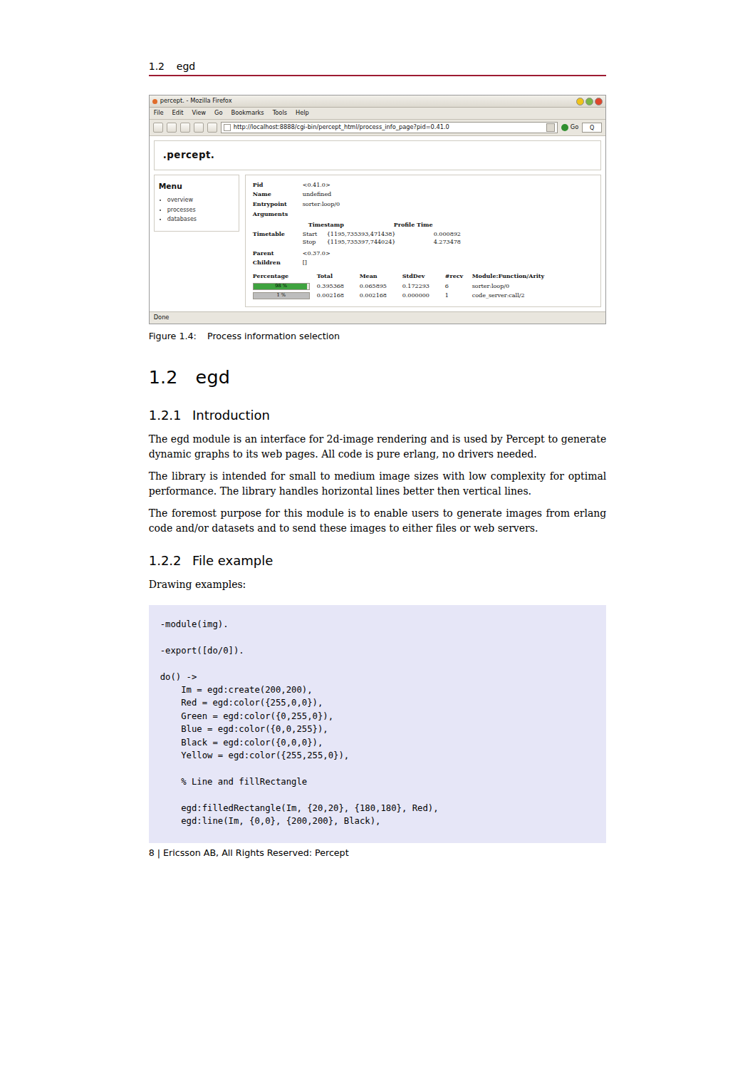1.2egd
percept. - Mozilla Firefox
File Edit View Go Bookmarks Tools Help
http://localhost:8888/cgi-bin/percept_html/process_info_page?pid=0.41.0
Go
Q
.percept.
Menu
overview
processes
databases
Pid<0.41.0>
Name undefined
Entrypoint sorter:loop/0
Arguments
Timestamp Profile Time
Timetable
Start{1195,735393,471438}0.000892
Stop{1195,735397,744024}4.273478
Parent<0.37.0>
Children[]
| Percentage | Total | Mean | StdDev | #recv | Module:Function/Arity |
| --- | --- | --- | --- | --- | --- |
| 98 % | 0.395368 | 0.065895 | 0.172293 | 6 | sorter:loop/0 |
| 1 % | 0.002168 | 0.002168 | 0.000000 | 1 | code_server:call/2 |
Done
Figure 1.4: Process information selection
1.2egd
1.2.1 Introduction
The egd module is an interface for 2d-image rendering and is used by Percept to generate dynamic graphs to its web pages. All code is pure erlang, no drivers needed.
The library is intended for small to medium image sizes with low complexity for optimal performance. The library handles horizontal lines better then vertical lines.
The foremost purpose for this module is to enable users to generate images from erlang code and/or datasets and to send these images to either files or web servers.
1.2.2 File example
Drawing examples:
-module(img).

-export([do/0]).

do() ->
    Im = egd:create(200,200),
    Red = egd:color({255,0,0}),
    Green = egd:color({0,255,0}),
    Blue = egd:color({0,0,255}),
    Black = egd:color({0,0,0}),
    Yellow = egd:color({255,255,0}),

    % Line and fillRectangle

    egd:filledRectangle(Im, {20,20}, {180,180}, Red),
    egd:line(Im, {0,0}, {200,200}, Black),
8 | Ericsson AB, All Rights Reserved: Percept